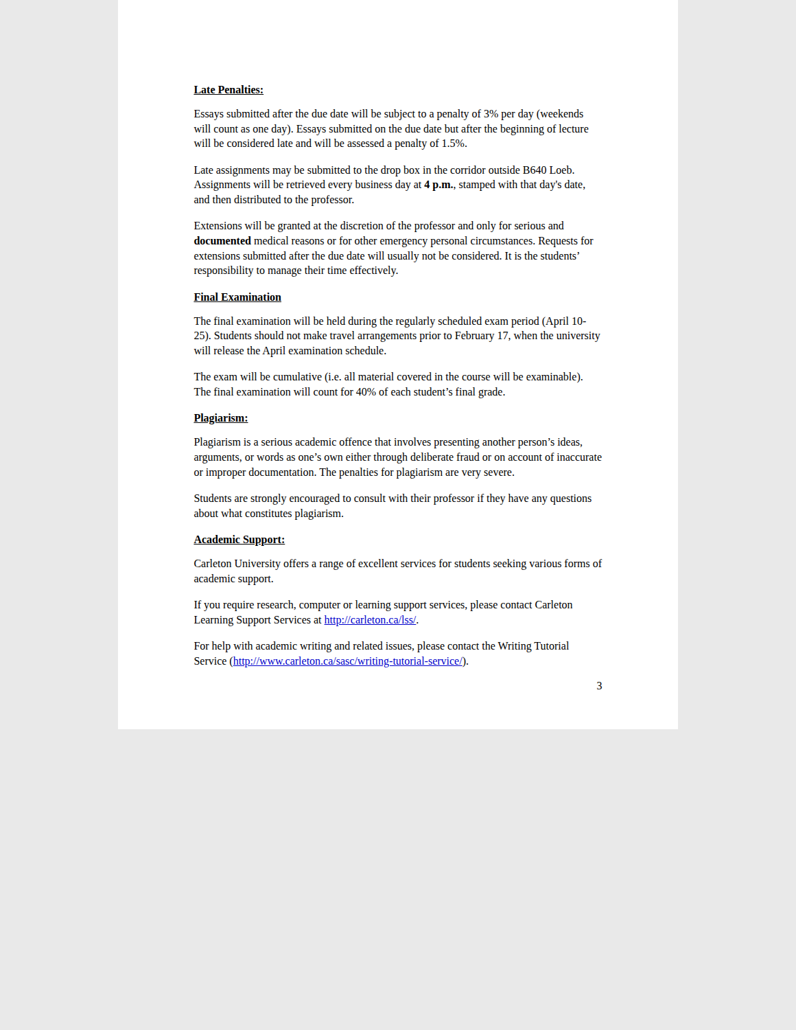Late Penalties:
Essays submitted after the due date will be subject to a penalty of 3% per day (weekends will count as one day). Essays submitted on the due date but after the beginning of lecture will be considered late and will be assessed a penalty of 1.5%.
Late assignments may be submitted to the drop box in the corridor outside B640 Loeb. Assignments will be retrieved every business day at 4 p.m., stamped with that day's date, and then distributed to the professor.
Extensions will be granted at the discretion of the professor and only for serious and documented medical reasons or for other emergency personal circumstances. Requests for extensions submitted after the due date will usually not be considered. It is the students’ responsibility to manage their time effectively.
Final Examination
The final examination will be held during the regularly scheduled exam period (April 10-25). Students should not make travel arrangements prior to February 17, when the university will release the April examination schedule.
The exam will be cumulative (i.e. all material covered in the course will be examinable). The final examination will count for 40% of each student’s final grade.
Plagiarism:
Plagiarism is a serious academic offence that involves presenting another person’s ideas, arguments, or words as one’s own either through deliberate fraud or on account of inaccurate or improper documentation. The penalties for plagiarism are very severe.
Students are strongly encouraged to consult with their professor if they have any questions about what constitutes plagiarism.
Academic Support:
Carleton University offers a range of excellent services for students seeking various forms of academic support.
If you require research, computer or learning support services, please contact Carleton Learning Support Services at http://carleton.ca/lss/.
For help with academic writing and related issues, please contact the Writing Tutorial Service (http://www.carleton.ca/sasc/writing-tutorial-service/).
3